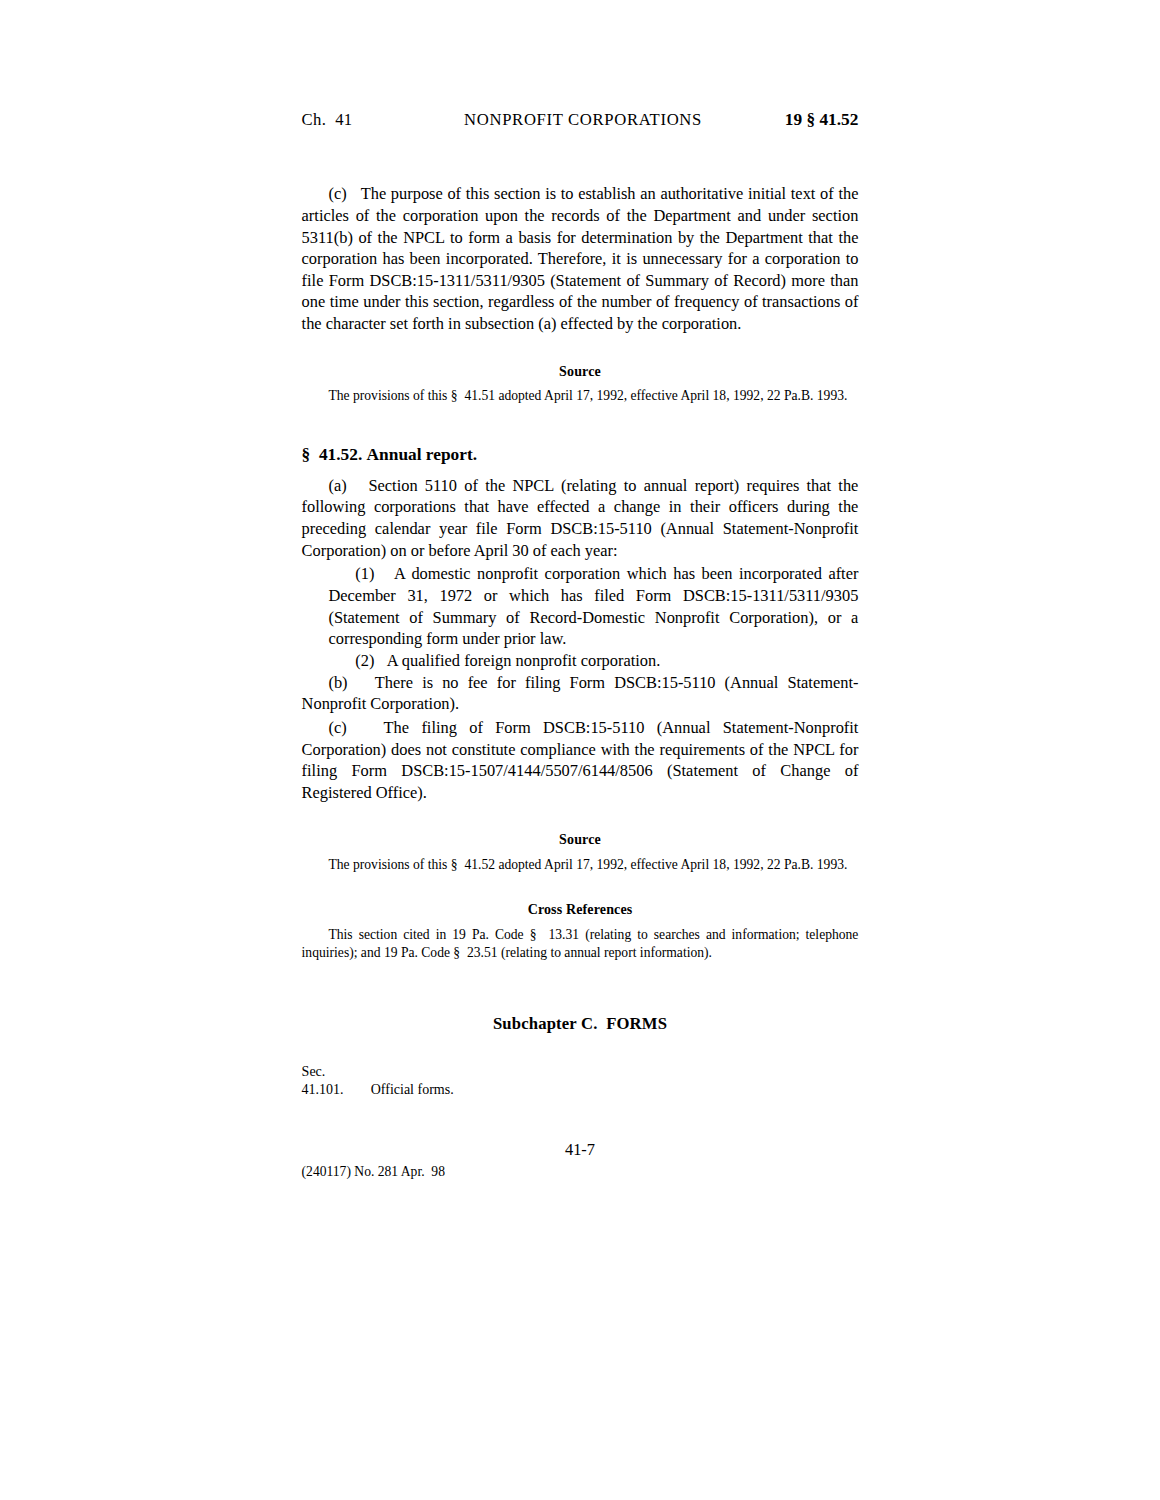Ch. 41
NONPROFIT CORPORATIONS
19 § 41.52
(c) The purpose of this section is to establish an authoritative initial text of the articles of the corporation upon the records of the Department and under section 5311(b) of the NPCL to form a basis for determination by the Department that the corporation has been incorporated. Therefore, it is unnecessary for a corporation to file Form DSCB:15-1311/5311/9305 (Statement of Summary of Record) more than one time under this section, regardless of the number of frequency of transactions of the character set forth in subsection (a) effected by the corporation.
Source
The provisions of this § 41.51 adopted April 17, 1992, effective April 18, 1992, 22 Pa.B. 1993.
§ 41.52. Annual report.
(a) Section 5110 of the NPCL (relating to annual report) requires that the following corporations that have effected a change in their officers during the preceding calendar year file Form DSCB:15-5110 (Annual Statement-Nonprofit Corporation) on or before April 30 of each year:
(1) A domestic nonprofit corporation which has been incorporated after December 31, 1972 or which has filed Form DSCB:15-1311/5311/9305 (Statement of Summary of Record-Domestic Nonprofit Corporation), or a corresponding form under prior law.
(2) A qualified foreign nonprofit corporation.
(b) There is no fee for filing Form DSCB:15-5110 (Annual Statement-Nonprofit Corporation).
(c) The filing of Form DSCB:15-5110 (Annual Statement-Nonprofit Corporation) does not constitute compliance with the requirements of the NPCL for filing Form DSCB:15-1507/4144/5507/6144/8506 (Statement of Change of Registered Office).
Source
The provisions of this § 41.52 adopted April 17, 1992, effective April 18, 1992, 22 Pa.B. 1993.
Cross References
This section cited in 19 Pa. Code § 13.31 (relating to searches and information; telephone inquiries); and 19 Pa. Code § 23.51 (relating to annual report information).
Subchapter C. FORMS
Sec. 41.101. Official forms.
41-7
(240117) No. 281 Apr. 98